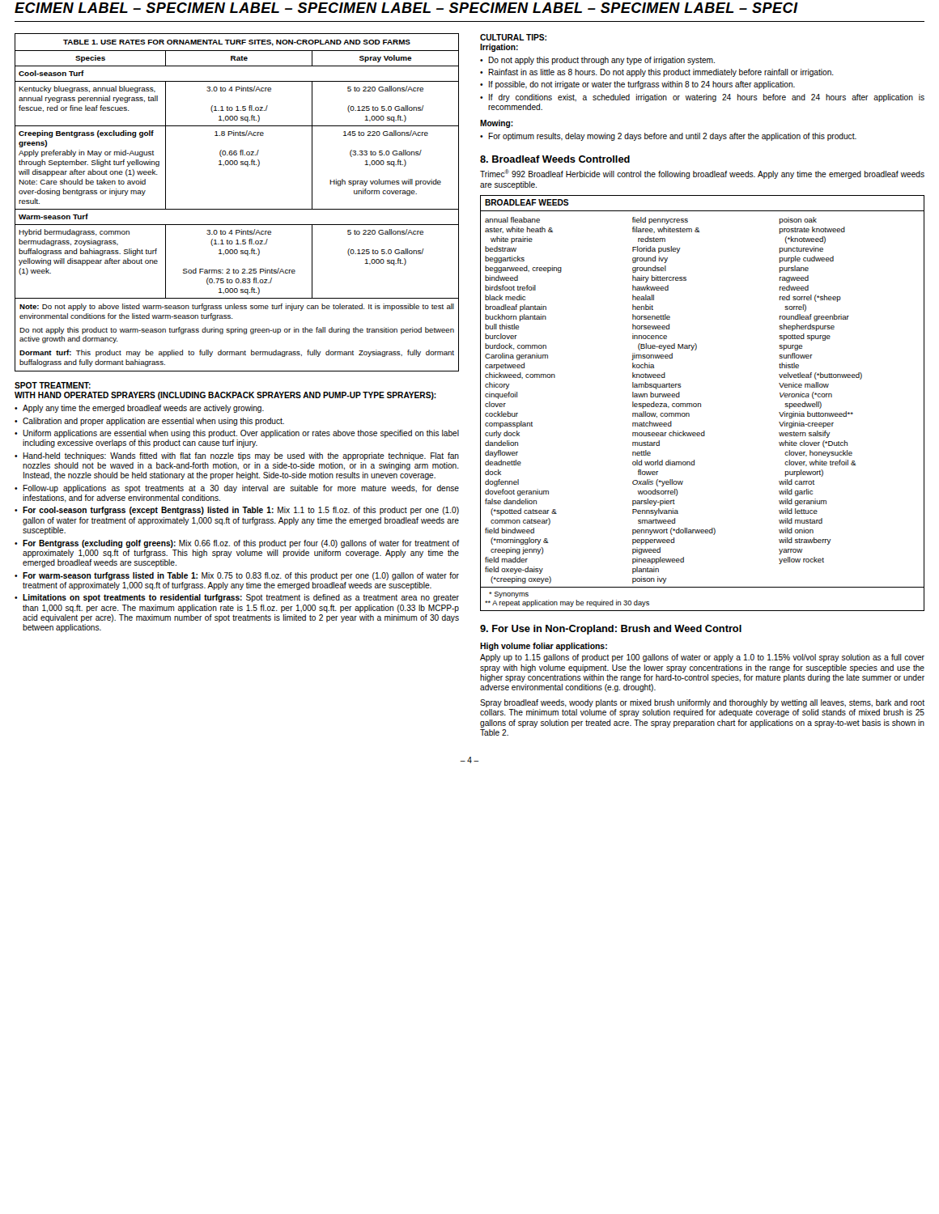ECIMEN LABEL – SPECIMEN LABEL – SPECIMEN LABEL – SPECIMEN LABEL – SPECIMEN LABEL – SPECI
TABLE 1. USE RATES FOR ORNAMENTAL TURF SITES, NON-CROPLAND AND SOD FARMS
| Species | Rate | Spray Volume |
| --- | --- | --- |
| Cool-season Turf |
| Kentucky bluegrass, annual bluegrass, annual ryegrass perennial ryegrass, tall fescue, red or fine leaf fescues. | 3.0 to 4 Pints/Acre (1.1 to 1.5 fl.oz./ 1,000 sq.ft.) | 5 to 220 Gallons/Acre (0.125 to 5.0 Gallons/ 1,000 sq.ft.) |
| Creeping Bentgrass (excluding golf greens) Apply preferably in May or mid-August through September. Slight turf yellowing will disappear after about one (1) week. Note: Care should be taken to avoid over-dosing bentgrass or injury may result. | 1.8 Pints/Acre (0.66 fl.oz./ 1,000 sq.ft.) | 145 to 220 Gallons/Acre (3.33 to 5.0 Gallons/ 1,000 sq.ft.) High spray volumes will provide uniform coverage. |
| Warm-season Turf |
| Hybrid bermudagrass, common bermudagrass, zoysiagrass, buffalograss and bahiagrass. Slight turf yellowing will disappear after about one (1) week. | 3.0 to 4 Pints/Acre (1.1 to 1.5 fl.oz./ 1,000 sq.ft.) Sod Farms: 2 to 2.25 Pints/Acre (0.75 to 0.83 fl.oz./ 1,000 sq.ft.) | 5 to 220 Gallons/Acre (0.125 to 5.0 Gallons/ 1,000 sq.ft.) |
Note: Do not apply to above listed warm-season turfgrass unless some turf injury can be tolerated. It is impossible to test all environmental conditions for the listed warm-season turfgrass.
Do not apply this product to warm-season turfgrass during spring green-up or in the fall during the transition period between active growth and dormancy.
Dormant turf: This product may be applied to fully dormant bermudagrass, fully dormant Zoysiagrass, fully dormant buffalograss and fully dormant bahiagrass.
Spot Treatment:
With Hand Operated Sprayers (Including Backpack Sprayers and Pump-Up Type Sprayers):
Apply any time the emerged broadleaf weeds are actively growing.
Calibration and proper application are essential when using this product.
Uniform applications are essential when using this product. Over application or rates above those specified on this label including excessive overlaps of this product can cause turf injury.
Hand-held techniques: Wands fitted with flat fan nozzle tips may be used with the appropriate technique. Flat fan nozzles should not be waved in a back-and-forth motion, or in a side-to-side motion, or in a swinging arm motion. Instead, the nozzle should be held stationary at the proper height. Side-to-side motion results in uneven coverage.
Follow-up applications as spot treatments at a 30 day interval are suitable for more mature weeds, for dense infestations, and for adverse environmental conditions.
For cool-season turfgrass (except Bentgrass) listed in Table 1: Mix 1.1 to 1.5 fl.oz. of this product per one (1.0) gallon of water for treatment of approximately 1,000 sq.ft of turfgrass. Apply any time the emerged broadleaf weeds are susceptible.
For Bentgrass (excluding golf greens): Mix 0.66 fl.oz. of this product per four (4.0) gallons of water for treatment of approximately 1,000 sq.ft of turfgrass. This high spray volume will provide uniform coverage. Apply any time the emerged broadleaf weeds are susceptible.
For warm-season turfgrass listed in Table 1: Mix 0.75 to 0.83 fl.oz. of this product per one (1.0) gallon of water for treatment of approximately 1,000 sq.ft of turfgrass. Apply any time the emerged broadleaf weeds are susceptible.
Limitations on spot treatments to residential turfgrass: Spot treatment is defined as a treatment area no greater than 1,000 sq.ft. per acre. The maximum application rate is 1.5 fl.oz. per 1,000 sq.ft. per application (0.33 lb MCPP-p acid equivalent per acre). The maximum number of spot treatments is limited to 2 per year with a minimum of 30 days between applications.
Cultural Tips:
Irrigation:
Do not apply this product through any type of irrigation system.
Rainfast in as little as 8 hours. Do not apply this product immediately before rainfall or irrigation.
If possible, do not irrigate or water the turfgrass within 8 to 24 hours after application.
If dry conditions exist, a scheduled irrigation or watering 24 hours before and 24 hours after application is recommended.
Mowing:
For optimum results, delay mowing 2 days before and until 2 days after the application of this product.
8. Broadleaf Weeds Controlled
Trimec® 992 Broadleaf Herbicide will control the following broadleaf weeds. Apply any time the emerged broadleaf weeds are susceptible.
BROADLEAF WEEDS
annual fleabane
aster, white heath &
white prairie bedstraw
beggarticks
beggarweed, creeping
bindweed
birdsfoot trefoil
black medic
broadleaf plantain
buckhorn plantain
bull thistle
burclover
burdock, common
Carolina geranium
carpetweed
chickweed, common
chicory
cinquefoil
clover
cocklebur
compassplant
curly dock
dandelion
dayflower
deadnettle
dock
dogfennel
dovefoot geranium
false dandelion
(*spotted catsear & common catsear) field bindweed
(*morningglory & creeping jenny) field madder
field oxeye-daisy
(*creeping oxeye)
field pennycress
filaree, whitestem &
redstem Florida pusley
ground ivy
groundsel
hairy bittercress
hawkweed
healall
henbit
horsenettle
horseweed
innocence
(Blue-eyed Mary) jimsonweed
kochia
knotweed
lambsquarters
lawn burweed
lespedeza, common
mallow, common
matchweed
mouseear chickweed
mustard
nettle
old world diamond
flower Oxalis (*yellow
woodsorrel) parsley-piert
Pennsylvania
smartweed pennywort (*dollarweed)
pepperweed
pigweed
pineappleweed
plantain
poison ivy
poison oak
prostrate knotweed
(*knotweed) puncturevine
purple cudweed
purslane
ragweed
redweed
red sorrel (*sheep
sorrel) roundleaf greenbriar
shepherdspurse
spotted spurge
spurge
sunflower
thistle
velvetleaf (*buttonweed)
Venice mallow
Veronica (*corn
speedwell) Virginia buttonweed**
Virginia-creeper
western salsify
white clover (*Dutch
clover, honeysuckle clover, white trefoil & purplewort) wild carrot
wild garlic
wild geranium
wild lettuce
wild mustard
wild onion
wild strawberry
yarrow
yellow rocket
* Synonyms
** A repeat application may be required in 30 days
9. For Use in Non-Cropland: Brush and Weed Control
High volume foliar applications:
Apply up to 1.15 gallons of product per 100 gallons of water or apply a 1.0 to 1.15% vol/vol spray solution as a full cover spray with high volume equipment. Use the lower spray concentrations in the range for susceptible species and use the higher spray concentrations within the range for hard-to-control species, for mature plants during the late summer or under adverse environmental conditions (e.g. drought).
Spray broadleaf weeds, woody plants or mixed brush uniformly and thoroughly by wetting all leaves, stems, bark and root collars. The minimum total volume of spray solution required for adequate coverage of solid stands of mixed brush is 25 gallons of spray solution per treated acre. The spray preparation chart for applications on a spray-to-wet basis is shown in Table 2.
– 4 –